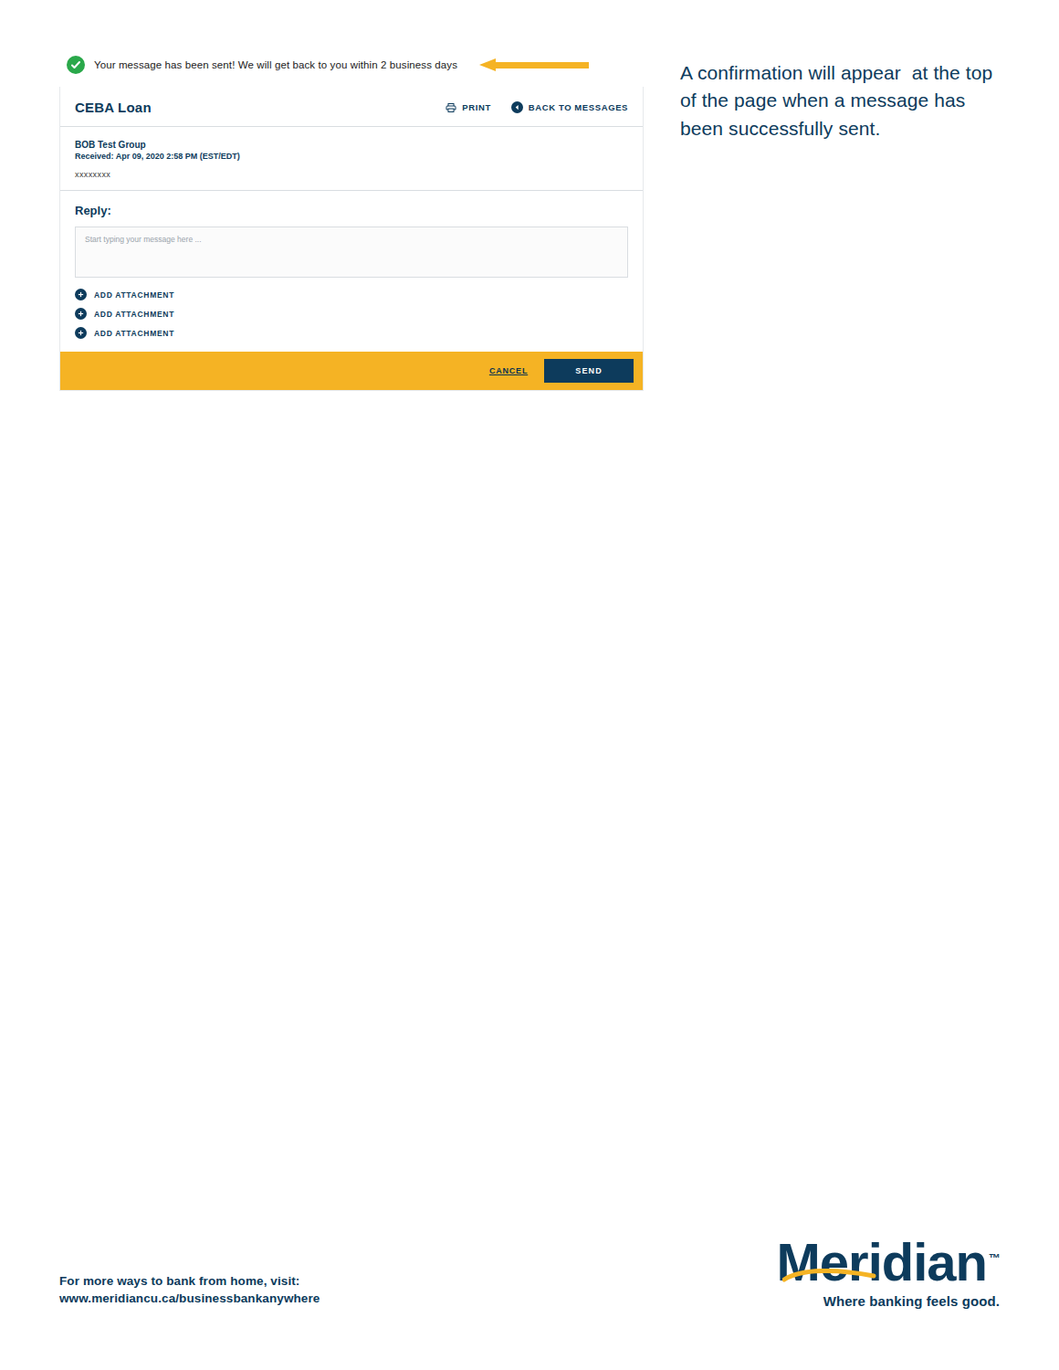Your message has been sent! We will get back to you within 2 business days
CEBA Loan
Print Back to Messages
BOB Test Group
Received: Apr 09, 2020 2:58 PM (EST/EDT)
xxxxxxxx
Reply:
Start typing your message here ...
Add Attachment
Add Attachment
Add Attachment
Cancel Send
A confirmation will appear at the top of the page when a message has been successfully sent.
For more ways to bank from home, visit:
www.meridiancu.ca/businessbankanywhere
Meridian™
Where banking feels good.